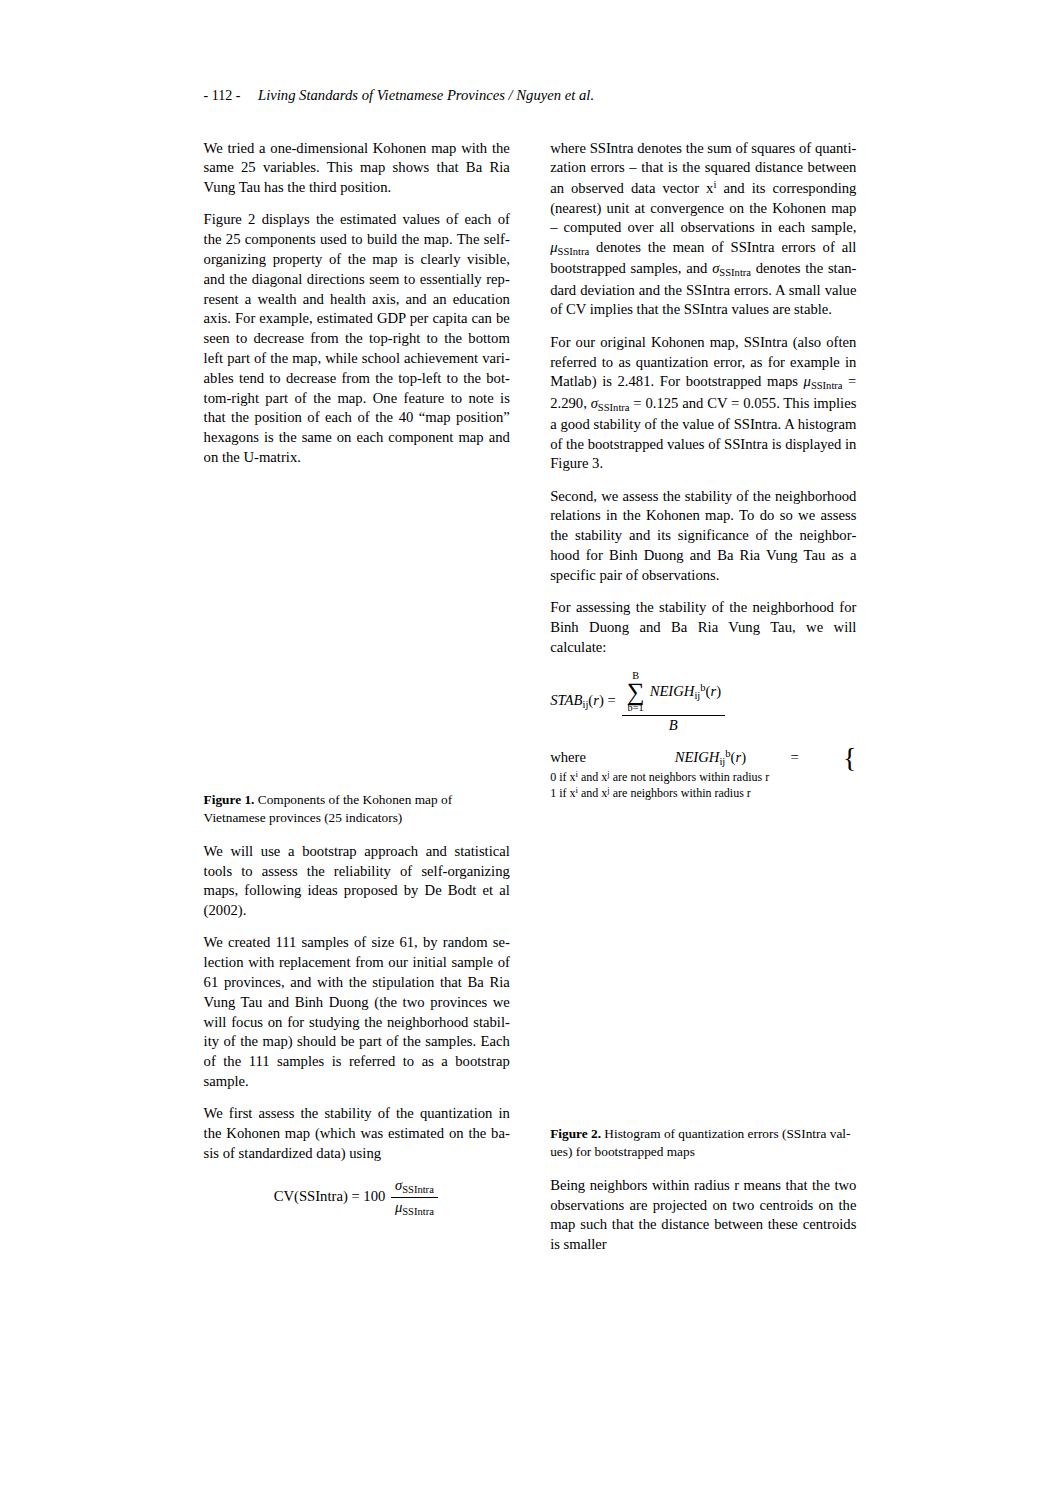- 112 - Living Standards of Vietnamese Provinces / Nguyen et al.
We tried a one-dimensional Kohonen map with the same 25 variables. This map shows that Ba Ria Vung Tau has the third position.
Figure 2 displays the estimated values of each of the 25 components used to build the map. The self-organizing property of the map is clearly visible, and the diagonal directions seem to essentially represent a wealth and health axis, and an education axis. For example, estimated GDP per capita can be seen to decrease from the top-right to the bottom left part of the map, while school achievement variables tend to decrease from the top-left to the bottom-right part of the map. One feature to note is that the position of each of the 40 “map position” hexagons is the same on each component map and on the U-matrix.
Figure 1. Components of the Kohonen map of Vietnamese provinces (25 indicators)
We will use a bootstrap approach and statistical tools to assess the reliability of self-organizing maps, following ideas proposed by De Bodt et al (2002).
We created 111 samples of size 61, by random selection with replacement from our initial sample of 61 provinces, and with the stipulation that Ba Ria Vung Tau and Binh Duong (the two provinces we will focus on for studying the neighborhood stability of the map) should be part of the samples. Each of the 111 samples is referred to as a bootstrap sample.
We first assess the stability of the quantization in the Kohonen map (which was estimated on the basis of standardized data) using
CV(SSIntra) = 100 σSSIntra μSSIntra
where SSIntra denotes the sum of squares of quantization errors – that is the squared distance between an observed data vector xi and its corresponding (nearest) unit at convergence on the Kohonen map – computed over all observations in each sample, μSSIntra denotes the mean of SSIntra errors of all bootstrapped samples, and σSSIntra denotes the standard deviation and the SSIntra errors. A small value of CV implies that the SSIntra values are stable.
For our original Kohonen map, SSIntra (also often referred to as quantization error, as for example in Matlab) is 2.481. For bootstrapped maps μSSIntra = 2.290, σSSIntra = 0.125 and CV = 0.055. This implies a good stability of the value of SSIntra. A histogram of the bootstrapped values of SSIntra is displayed in Figure 3.
Second, we assess the stability of the neighborhood relations in the Kohonen map. To do so we assess the stability and its significance of the neighborhood for Binh Duong and Ba Ria Vung Tau as a specific pair of observations.
For assessing the stability of the neighborhood for Binh Duong and Ba Ria Vung Tau, we will calculate:
STABij(r) = B ∑ b=1 NEIGHijb(r) B
where NEIGHijb(r) = { 0 if xi and xj are not neighbors within radius r
1 if xi and xj are neighbors within radius r
Figure 2. Histogram of quantization errors (SSIntra values) for bootstrapped maps
Being neighbors within radius r means that the two observations are projected on two centroids on the map such that the distance between these centroids is smaller